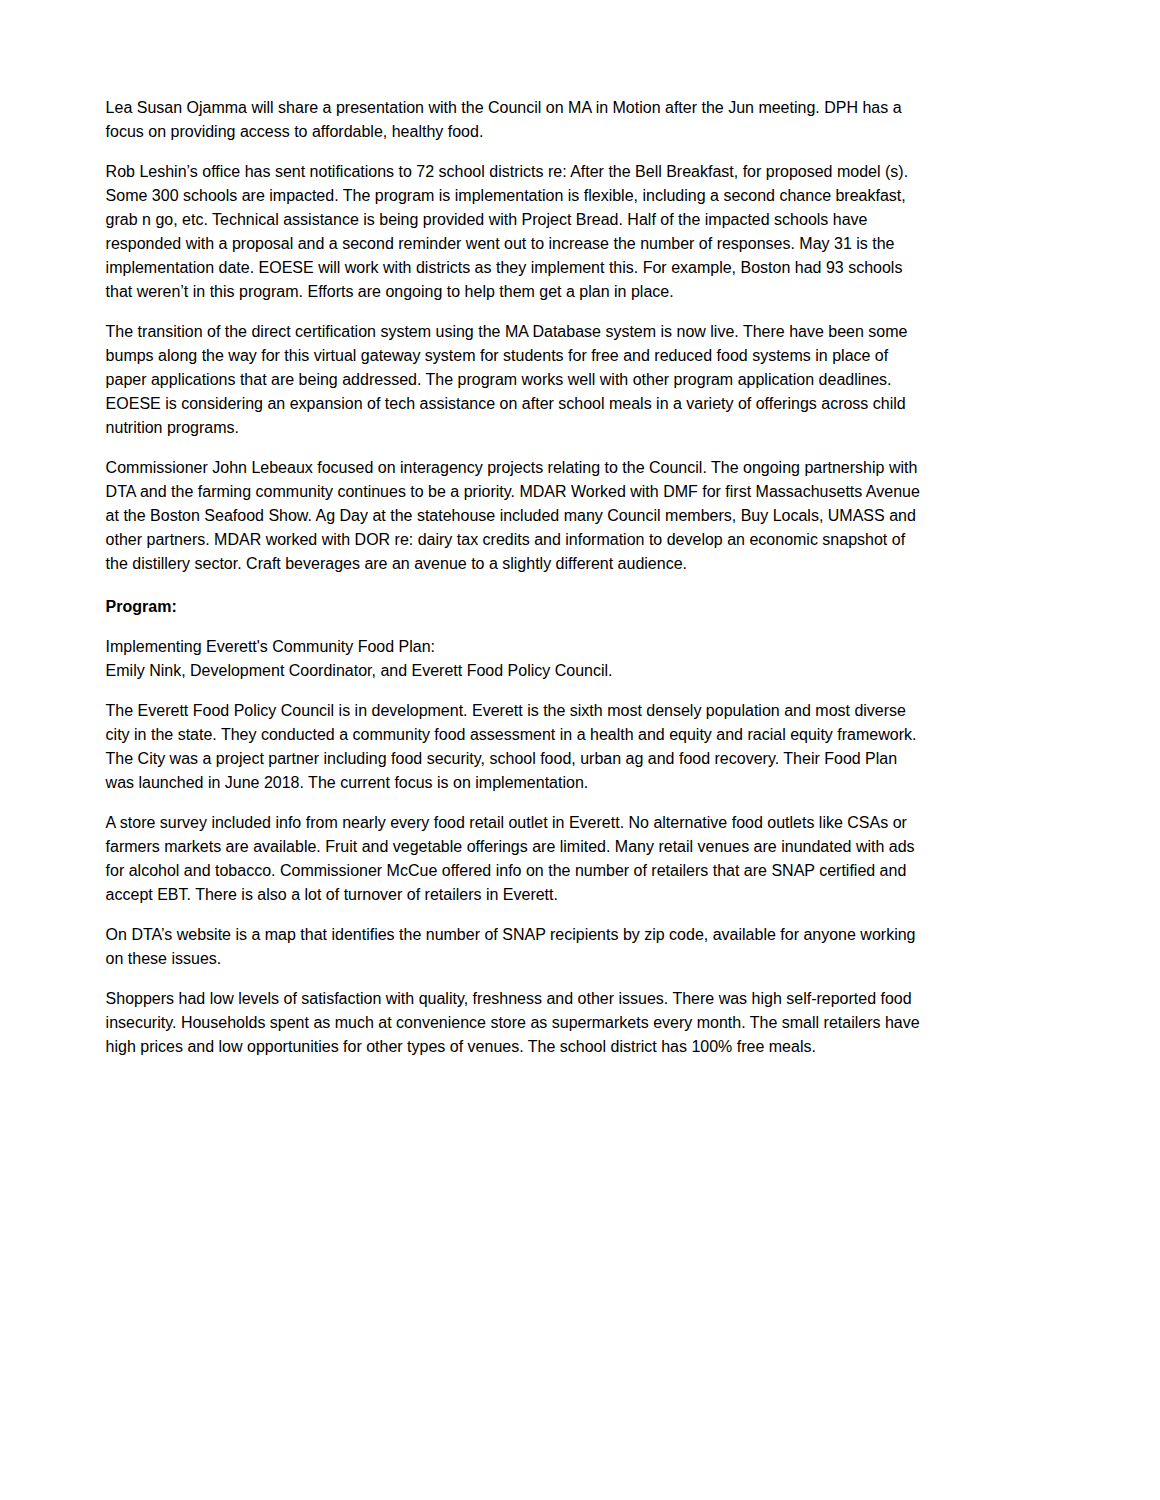Lea Susan Ojamma will share a presentation with the Council on MA in Motion after the Jun meeting. DPH has a focus on providing access to affordable, healthy food.
Rob Leshin’s office has sent notifications to 72 school districts re: After the Bell Breakfast, for proposed model (s). Some 300 schools are impacted. The program is implementation is flexible, including a second chance breakfast, grab n go, etc. Technical assistance is being provided with Project Bread. Half of the impacted schools have responded with a proposal and a second reminder went out to increase the number of responses. May 31 is the implementation date. EOESE will work with districts as they implement this. For example, Boston had 93 schools that weren’t in this program. Efforts are ongoing to help them get a plan in place.
The transition of the direct certification system using the MA Database system is now live. There have been some bumps along the way for this virtual gateway system for students for free and reduced food systems in place of paper applications that are being addressed. The program works well with other program application deadlines. EOESE is considering an expansion of tech assistance on after school meals in a variety of offerings across child nutrition programs.
Commissioner John Lebeaux focused on interagency projects relating to the Council. The ongoing partnership with DTA and the farming community continues to be a priority. MDAR Worked with DMF for first Massachusetts Avenue at the Boston Seafood Show. Ag Day at the statehouse included many Council members, Buy Locals, UMASS and other partners. MDAR worked with DOR re: dairy tax credits and information to develop an economic snapshot of the distillery sector. Craft beverages are an avenue to a slightly different audience.
Program:
Implementing Everett's Community Food Plan:
Emily Nink, Development Coordinator, and Everett Food Policy Council.
The Everett Food Policy Council is in development. Everett is the sixth most densely population and most diverse city in the state. They conducted a community food assessment in a health and equity and racial equity framework. The City was a project partner including food security, school food, urban ag and food recovery. Their Food Plan was launched in June 2018. The current focus is on implementation.
A store survey included info from nearly every food retail outlet in Everett. No alternative food outlets like CSAs or farmers markets are available. Fruit and vegetable offerings are limited. Many retail venues are inundated with ads for alcohol and tobacco. Commissioner McCue offered info on the number of retailers that are SNAP certified and accept EBT. There is also a lot of turnover of retailers in Everett.
On DTA’s website is a map that identifies the number of SNAP recipients by zip code, available for anyone working on these issues.
Shoppers had low levels of satisfaction with quality, freshness and other issues. There was high self-reported food insecurity. Households spent as much at convenience store as supermarkets every month. The small retailers have high prices and low opportunities for other types of venues. The school district has 100% free meals.